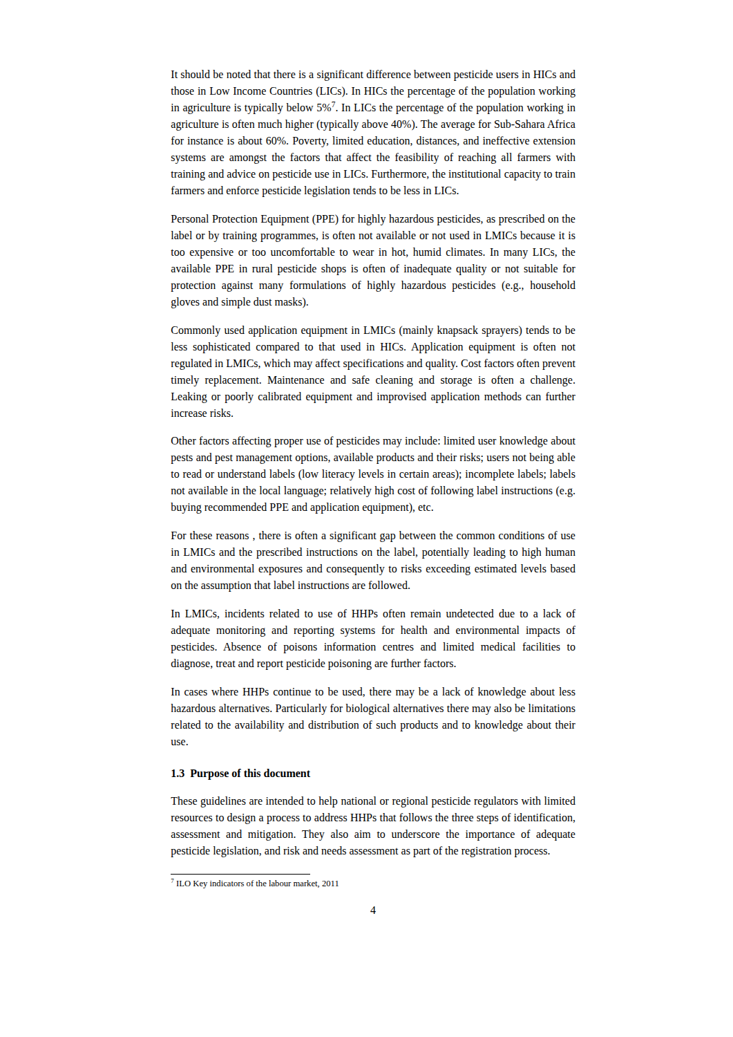It should be noted that there is a significant difference between pesticide users in HICs and those in Low Income Countries (LICs). In HICs the percentage of the population working in agriculture is typically below 5%7. In LICs the percentage of the population working in agriculture is often much higher (typically above 40%). The average for Sub-Sahara Africa for instance is about 60%. Poverty, limited education, distances, and ineffective extension systems are amongst the factors that affect the feasibility of reaching all farmers with training and advice on pesticide use in LICs. Furthermore, the institutional capacity to train farmers and enforce pesticide legislation tends to be less in LICs.
Personal Protection Equipment (PPE) for highly hazardous pesticides, as prescribed on the label or by training programmes, is often not available or not used in LMICs because it is too expensive or too uncomfortable to wear in hot, humid climates. In many LICs, the available PPE in rural pesticide shops is often of inadequate quality or not suitable for protection against many formulations of highly hazardous pesticides (e.g., household gloves and simple dust masks).
Commonly used application equipment in LMICs (mainly knapsack sprayers) tends to be less sophisticated compared to that used in HICs. Application equipment is often not regulated in LMICs, which may affect specifications and quality. Cost factors often prevent timely replacement. Maintenance and safe cleaning and storage is often a challenge. Leaking or poorly calibrated equipment and improvised application methods can further increase risks.
Other factors affecting proper use of pesticides may include: limited user knowledge about pests and pest management options, available products and their risks; users not being able to read or understand labels (low literacy levels in certain areas); incomplete labels; labels not available in the local language; relatively high cost of following label instructions (e.g. buying recommended PPE and application equipment), etc.
For these reasons , there is often a significant gap between the common conditions of use in LMICs and the prescribed instructions on the label, potentially leading to high human and environmental exposures and consequently to risks exceeding estimated levels based on the assumption that label instructions are followed.
In LMICs, incidents related to use of HHPs often remain undetected due to a lack of adequate monitoring and reporting systems for health and environmental impacts of pesticides. Absence of poisons information centres and limited medical facilities to diagnose, treat and report pesticide poisoning are further factors.
In cases where HHPs continue to be used, there may be a lack of knowledge about less hazardous alternatives. Particularly for biological alternatives there may also be limitations related to the availability and distribution of such products and to knowledge about their use.
1.3 Purpose of this document
These guidelines are intended to help national or regional pesticide regulators with limited resources to design a process to address HHPs that follows the three steps of identification, assessment and mitigation. They also aim to underscore the importance of adequate pesticide legislation, and risk and needs assessment as part of the registration process.
7 ILO Key indicators of the labour market, 2011
4